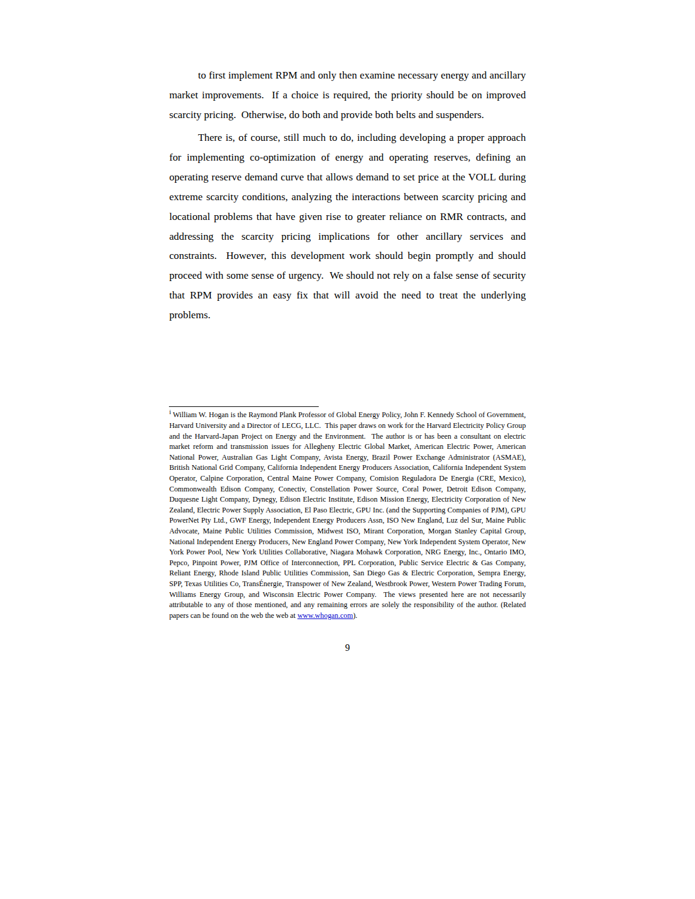to first implement RPM and only then examine necessary energy and ancillary market improvements. If a choice is required, the priority should be on improved scarcity pricing. Otherwise, do both and provide both belts and suspenders.
There is, of course, still much to do, including developing a proper approach for implementing co-optimization of energy and operating reserves, defining an operating reserve demand curve that allows demand to set price at the VOLL during extreme scarcity conditions, analyzing the interactions between scarcity pricing and locational problems that have given rise to greater reliance on RMR contracts, and addressing the scarcity pricing implications for other ancillary services and constraints. However, this development work should begin promptly and should proceed with some sense of urgency. We should not rely on a false sense of security that RPM provides an easy fix that will avoid the need to treat the underlying problems.
i William W. Hogan is the Raymond Plank Professor of Global Energy Policy, John F. Kennedy School of Government, Harvard University and a Director of LECG, LLC. This paper draws on work for the Harvard Electricity Policy Group and the Harvard-Japan Project on Energy and the Environment. The author is or has been a consultant on electric market reform and transmission issues for Allegheny Electric Global Market, American Electric Power, American National Power, Australian Gas Light Company, Avista Energy, Brazil Power Exchange Administrator (ASMAE), British National Grid Company, California Independent Energy Producers Association, California Independent System Operator, Calpine Corporation, Central Maine Power Company, Comision Reguladora De Energia (CRE, Mexico), Commonwealth Edison Company, Conectiv, Constellation Power Source, Coral Power, Detroit Edison Company, Duquesne Light Company, Dynegy, Edison Electric Institute, Edison Mission Energy, Electricity Corporation of New Zealand, Electric Power Supply Association, El Paso Electric, GPU Inc. (and the Supporting Companies of PJM), GPU PowerNet Pty Ltd., GWF Energy, Independent Energy Producers Assn, ISO New England, Luz del Sur, Maine Public Advocate, Maine Public Utilities Commission, Midwest ISO, Mirant Corporation, Morgan Stanley Capital Group, National Independent Energy Producers, New England Power Company, New York Independent System Operator, New York Power Pool, New York Utilities Collaborative, Niagara Mohawk Corporation, NRG Energy, Inc., Ontario IMO, Pepco, Pinpoint Power, PJM Office of Interconnection, PPL Corporation, Public Service Electric & Gas Company, Reliant Energy, Rhode Island Public Utilities Commission, San Diego Gas & Electric Corporation, Sempra Energy, SPP, Texas Utilities Co, TransÉnergie, Transpower of New Zealand, Westbrook Power, Western Power Trading Forum, Williams Energy Group, and Wisconsin Electric Power Company. The views presented here are not necessarily attributable to any of those mentioned, and any remaining errors are solely the responsibility of the author. (Related papers can be found on the web the web at www.whogan.com).
9